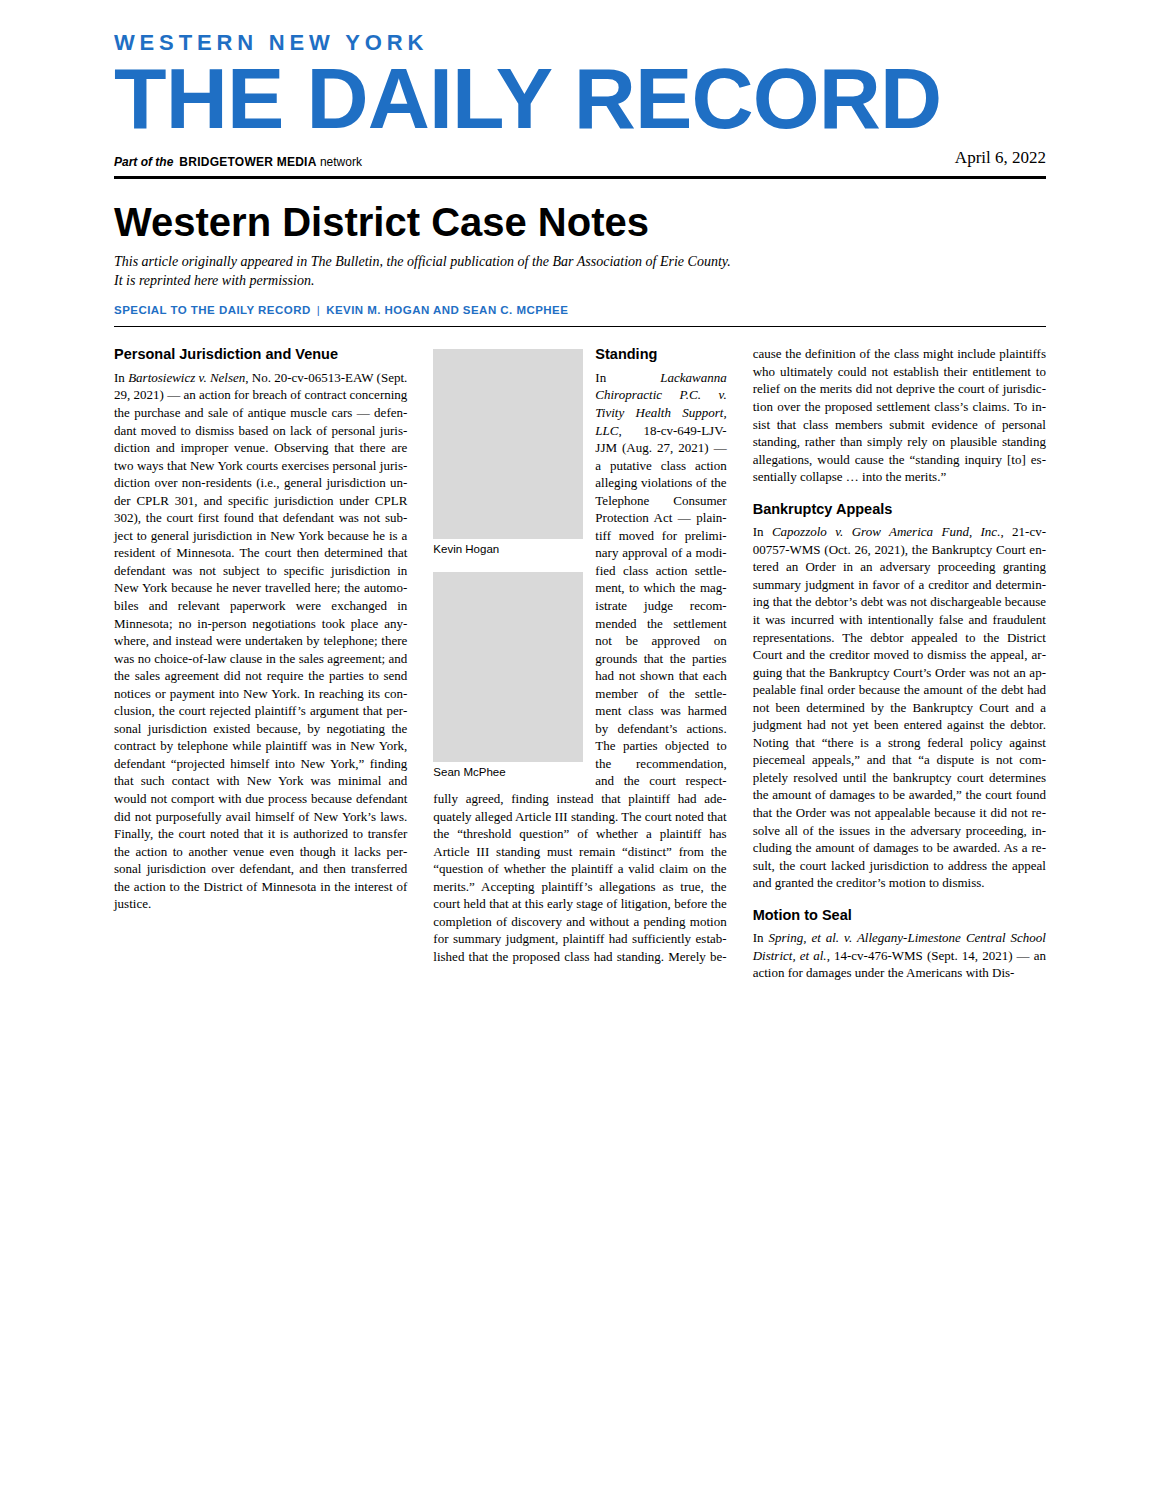Western New York
The Daily Record
Part of the BRIDGETOWER MEDIA network
April 6, 2022
Western District Case Notes
This article originally appeared in The Bulletin, the official publication of the Bar Association of Erie County.
It is reprinted here with permission.
SPECIAL TO THE DAILY RECORD|KEVIN M. HOGAN AND SEAN C. MCPHEE
Personal Jurisdiction and Venue
In Bartosiewicz v. Nelsen, No. 20-cv-06513-EAW (Sept. 29, 2021) — an action for breach of contract concerning the purchase and sale of antique muscle cars — defendant moved to dismiss based on lack of personal jurisdiction and improper venue. Observing that there are two ways that New York courts exercises personal jurisdiction over non-residents (i.e., general jurisdiction under CPLR 301, and specific jurisdiction under CPLR 302), the court first found that defendant was not subject to general jurisdiction in New York because he is a resident of Minnesota. The court then determined that defendant was not subject to specific jurisdiction in New York because he never travelled here; the automobiles and relevant paperwork were exchanged in Minnesota; no in-person negotiations took place anywhere, and instead were undertaken by telephone; there was no choice-of-law clause in the sales agreement; and the sales agreement did not require the parties to send notices or payment into New York. In reaching its conclusion, the court rejected plaintiff’s argument that personal jurisdiction existed because, by negotiating the contract by telephone while plaintiff was in New York, defendant “projected himself into New York,” finding that such contact with New York was minimal and would not comport with due process because defendant did not purposefully avail himself of New York’s laws. Finally, the court noted that it is authorized to transfer the action to another venue even though it lacks personal jurisdiction over defendant, and then transferred the action to the District of Minnesota in the interest of justice.
Kevin Hogan
Sean McPhee
Standing
In Lackawanna Chiropractic P.C. v. Tivity Health Support, LLC, 18-cv-649-LJV-JJM (Aug. 27, 2021) — a putative class action alleging violations of the Telephone Consumer Protection Act — plaintiff moved for preliminary approval of a modified class action settlement, to which the magistrate judge recommended the settlement not be approved on grounds that the parties had not shown that each member of the settlement class was harmed by defendant’s actions. The parties objected to the recommendation, and the court respectfully agreed, finding instead that plaintiff had adequately alleged Article III standing. The court noted that the “threshold question” of whether a plaintiff has Article III standing must remain “distinct” from the “question of whether the plaintiff a valid claim on the merits.” Accepting plaintiff’s allegations as true, the court held that at this early stage of litigation, before the completion of discovery and without a pending motion for summary judgment, plaintiff had sufficiently established that the proposed class had standing. Merely because the definition of the class might include plaintiffs who ultimately could not establish their entitlement to relief on the merits did not deprive the court of jurisdiction over the proposed settlement class’s claims. To insist that class members submit evidence of personal standing, rather than simply rely on plausible standing allegations, would cause the “standing inquiry [to] essentially collapse … into the merits.”
Bankruptcy Appeals
In Capozzolo v. Grow America Fund, Inc., 21-cv-00757-WMS (Oct. 26, 2021), the Bankruptcy Court entered an Order in an adversary proceeding granting summary judgment in favor of a creditor and determining that the debtor’s debt was not dischargeable because it was incurred with intentionally false and fraudulent representations. The debtor appealed to the District Court and the creditor moved to dismiss the appeal, arguing that the Bankruptcy Court’s Order was not an appealable final order because the amount of the debt had not been determined by the Bankruptcy Court and a judgment had not yet been entered against the debtor. Noting that “there is a strong federal policy against piecemeal appeals,” and that “a dispute is not completely resolved until the bankruptcy court determines the amount of damages to be awarded,” the court found that the Order was not appealable because it did not resolve all of the issues in the adversary proceeding, including the amount of damages to be awarded. As a result, the court lacked jurisdiction to address the appeal and granted the creditor’s motion to dismiss.
Motion to Seal
In Spring, et al. v. Allegany-Limestone Central School District, et al., 14-cv-476-WMS (Sept. 14, 2021) — an action for damages under the Americans with Dis-